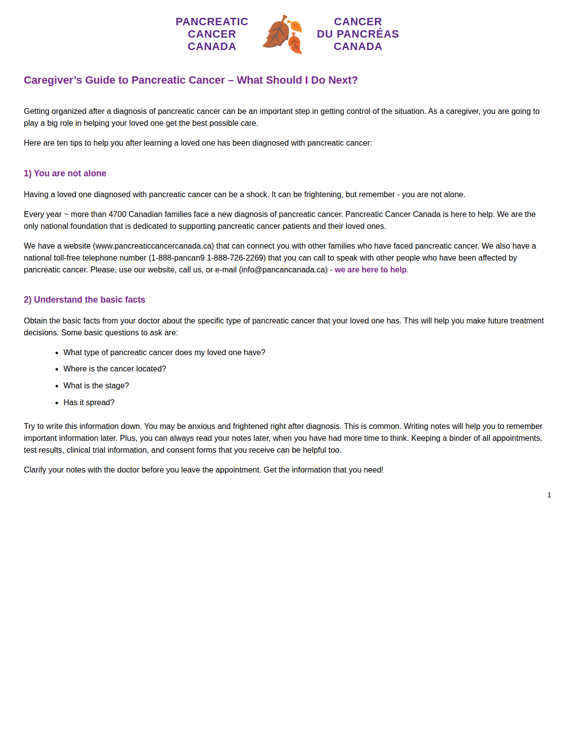PANCREATIC
CANCER
CANADA
🍂
CANCER
DU PANCRÉAS
CANADA
Caregiver’s Guide to Pancreatic Cancer – What Should I Do Next?
Getting organized after a diagnosis of pancreatic cancer can be an important step in getting control of the situation. As a caregiver, you are going to play a big role in helping your loved one get the best possible care.
Here are ten tips to help you after learning a loved one has been diagnosed with pancreatic cancer:
1) You are not alone
Having a loved one diagnosed with pancreatic cancer can be a shock. It can be frightening, but remember - you are not alone.
Every year ~ more than 4700 Canadian families face a new diagnosis of pancreatic cancer. Pancreatic Cancer Canada is here to help. We are the only national foundation that is dedicated to supporting pancreatic cancer patients and their loved ones.
We have a website (www.pancreaticcancercanada.ca) that can connect you with other families who have faced pancreatic cancer. We also have a national toll-free telephone number (1-888-pancan9 1-888-726-2269) that you can call to speak with other people who have been affected by pancreatic cancer. Please, use our website, call us, or e-mail (info@pancancanada.ca) - we are here to help.
2) Understand the basic facts
Obtain the basic facts from your doctor about the specific type of pancreatic cancer that your loved one has. This will help you make future treatment decisions. Some basic questions to ask are:
What type of pancreatic cancer does my loved one have?
Where is the cancer located?
What is the stage?
Has it spread?
Try to write this information down. You may be anxious and frightened right after diagnosis. This is common. Writing notes will help you to remember important information later. Plus, you can always read your notes later, when you have had more time to think. Keeping a binder of all appointments, test results, clinical trial information, and consent forms that you receive can be helpful too.
Clarify your notes with the doctor before you leave the appointment. Get the information that you need!
1